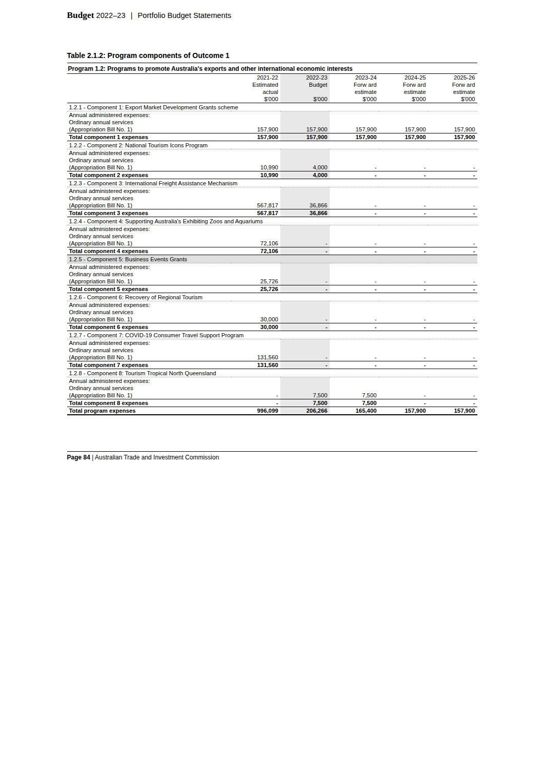Budget 2022–23 | Portfolio Budget Statements
Table 2.1.2: Program components of Outcome 1
Program 1.2: Programs to promote Australia's exports and other international economic interests
| | 2021-22 | 2022-23 | 2023-24 | 2024-25 | 2025-26 |
| --- | --- | --- | --- | --- | --- |
| | Estimated | Budget | Forw ard | Forw ard | Forw ard |
| | actual | | estimate | estimate | estimate |
| | $'000 | $'000 | $'000 | $'000 | $'000 |
| 1.2.1 - Component 1: Export Market Development Grants scheme |
| Annual administered expenses: | | | | | |
| Ordinary annual services | | | | | |
| (Appropriation Bill No. 1) | 157,900 | 157,900 | 157,900 | 157,900 | 157,900 |
| Total component 1 expenses | 157,900 | 157,900 | 157,900 | 157,900 | 157,900 |
| 1.2.2 - Component 2: National Tourism Icons Program |
| Annual administered expenses: | | | | | |
| Ordinary annual services | | | | | |
| (Appropriation Bill No. 1) | 10,990 | 4,000 | - | - | - |
| Total component 2 expenses | 10,990 | 4,000 | - | - | - |
| 1.2.3 - Component 3: International Freight Assistance Mechanism |
| Annual administered expenses: | | | | | |
| Ordinary annual services | | | | | |
| (Appropriation Bill No. 1) | 567,817 | 36,866 | - | - | - |
| Total component 3 expenses | 567,817 | 36,866 | - | - | - |
| 1.2.4 - Component 4: Supporting Australia's Exhibiting Zoos and Aquariums |
| Annual administered expenses: | | | | | |
| Ordinary annual services | | | | | |
| (Appropriation Bill No. 1) | 72,106 | - | - | - | - |
| Total component 4 expenses | 72,106 | - | - | - | - |
| 1.2.5 - Component 5: Business Events Grants |
| Annual administered expenses: | | | | | |
| Ordinary annual services | | | | | |
| (Appropriation Bill No. 1) | 25,726 | - | - | - | - |
| Total component 5 expenses | 25,726 | - | - | - | - |
| 1.2.6 - Component 6: Recovery of Regional Tourism |
| Annual administered expenses: | | | | | |
| Ordinary annual services | | | | | |
| (Appropriation Bill No. 1) | 30,000 | - | - | - | - |
| Total component 6 expenses | 30,000 | - | - | - | - |
| 1.2.7 - Component 7: COVID-19 Consumer Travel Support Program |
| Annual administered expenses: | | | | | |
| Ordinary annual services | | | | | |
| (Appropriation Bill No. 1) | 131,560 | - | - | - | - |
| Total component 7 expenses | 131,560 | - | - | - | - |
| 1.2.8 - Component 8: Tourism Tropical North Queensland |
| Annual administered expenses: | | | | | |
| Ordinary annual services | | | | | |
| (Appropriation Bill No. 1) | - | 7,500 | 7,500 | - | - |
| Total component 8 expenses | - | 7,500 | 7,500 | - | - |
| Total program expenses | 996,099 | 206,266 | 165,400 | 157,900 | 157,900 |
Page 84 | Australian Trade and Investment Commission